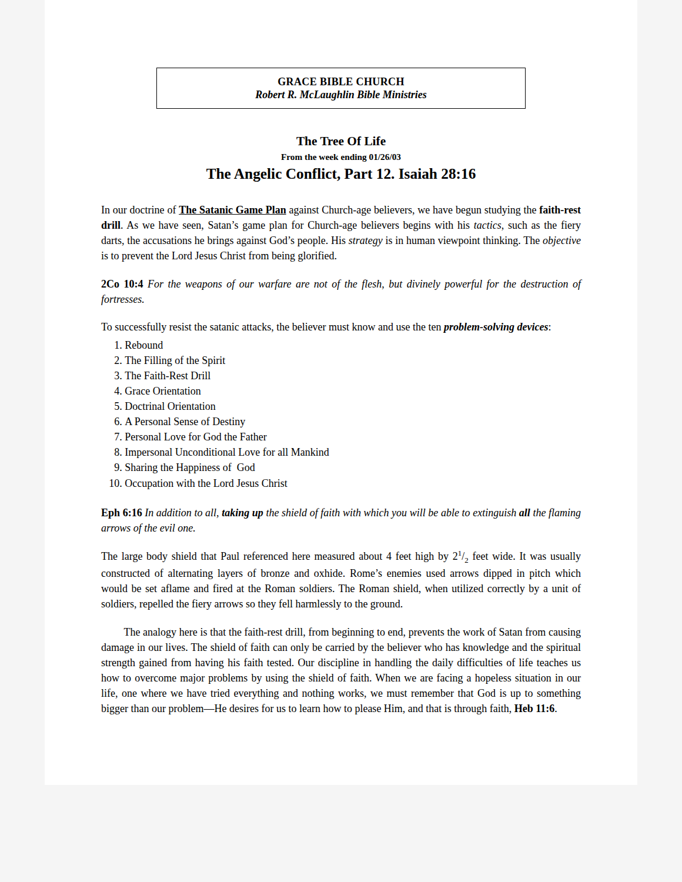GRACE BIBLE CHURCH
Robert R. McLaughlin Bible Ministries
The Tree Of Life
From the week ending 01/26/03
The Angelic Conflict, Part 12. Isaiah 28:16
In our doctrine of The Satanic Game Plan against Church-age believers, we have begun studying the faith-rest drill. As we have seen, Satan’s game plan for Church-age believers begins with his tactics, such as the fiery darts, the accusations he brings against God’s people. His strategy is in human viewpoint thinking. The objective is to prevent the Lord Jesus Christ from being glorified.
2Co 10:4 For the weapons of our warfare are not of the flesh, but divinely powerful for the destruction of fortresses.
To successfully resist the satanic attacks, the believer must know and use the ten problem-solving devices:
Rebound
The Filling of the Spirit
The Faith-Rest Drill
Grace Orientation
Doctrinal Orientation
A Personal Sense of Destiny
Personal Love for God the Father
Impersonal Unconditional Love for all Mankind
Sharing the Happiness of God
Occupation with the Lord Jesus Christ
Eph 6:16 In addition to all, taking up the shield of faith with which you will be able to extinguish all the flaming arrows of the evil one.
The large body shield that Paul referenced here measured about 4 feet high by 21/2 feet wide. It was usually constructed of alternating layers of bronze and oxhide. Rome’s enemies used arrows dipped in pitch which would be set aflame and fired at the Roman soldiers. The Roman shield, when utilized correctly by a unit of soldiers, repelled the fiery arrows so they fell harmlessly to the ground.
The analogy here is that the faith-rest drill, from beginning to end, prevents the work of Satan from causing damage in our lives. The shield of faith can only be carried by the believer who has knowledge and the spiritual strength gained from having his faith tested. Our discipline in handling the daily difficulties of life teaches us how to overcome major problems by using the shield of faith. When we are facing a hopeless situation in our life, one where we have tried everything and nothing works, we must remember that God is up to something bigger than our problem—He desires for us to learn how to please Him, and that is through faith, Heb 11:6.